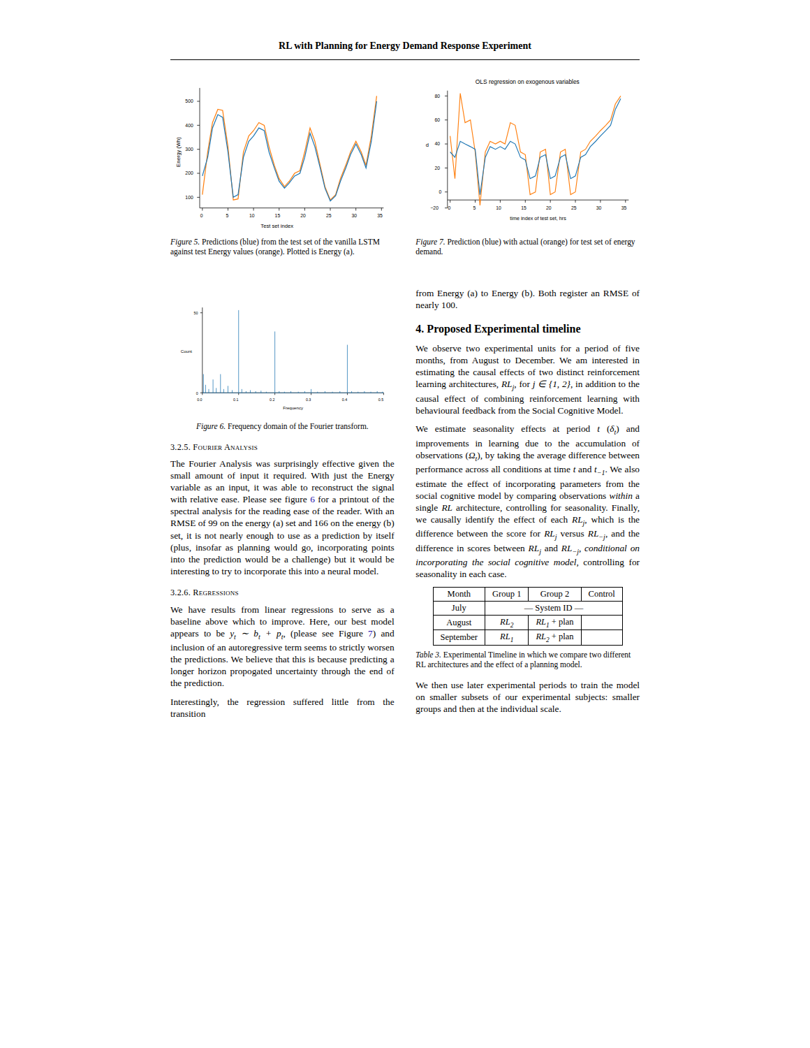RL with Planning for Energy Demand Response Experiment
100 200 300 400 500 0 5 10 15 20 25 30 35 Test set index Energy (Wh)
Figure 5. Predictions (blue) from the test set of the vanilla LSTM against test Energy values (orange). Plotted is Energy (a).
50 0 Count 0.0 0.1 0.2 0.3 0.4 0.5 Frequency
Figure 6. Frequency domain of the Fourier transform.
3.2.5. Fourier Analysis
The Fourier Analysis was surprisingly effective given the small amount of input it required. With just the Energy variable as an input, it was able to reconstruct the signal with relative ease. Please see figure 6 for a printout of the spectral analysis for the reading ease of the reader. With an RMSE of 99 on the energy (a) set and 166 on the energy (b) set, it is not nearly enough to use as a prediction by itself (plus, insofar as planning would go, incorporating points into the prediction would be a challenge) but it would be interesting to try to incorporate this into a neural model.
3.2.6. Regressions
We have results from linear regressions to serve as a baseline above which to improve. Here, our best model appears to be yt ∼ bt + pt, (please see Figure 7) and inclusion of an autoregressive term seems to strictly worsen the predictions. We believe that this is because predicting a longer horizon propogated uncertainty through the end of the prediction.
Interestingly, the regression suffered little from the transition
OLS regression on exogenous variables 80 60 40 20 0 −20 d 0 5 10 15 20 25 30 35 time index of test set, hrs
Figure 7. Prediction (blue) with actual (orange) for test set of energy demand.
from Energy (a) to Energy (b). Both register an RMSE of nearly 100.
4. Proposed Experimental timeline
We observe two experimental units for a period of five months, from August to December. We am interested in estimating the causal effects of two distinct reinforcement learning architectures, RLj, for j ∈ {1, 2}, in addition to the causal effect of combining reinforcement learning with behavioural feedback from the Social Cognitive Model.
We estimate seasonality effects at period t (δt) and improvements in learning due to the accumulation of observations (Ωt), by taking the average difference between performance across all conditions at time t and t−1. We also estimate the effect of incorporating parameters from the social cognitive model by comparing observations within a single RL architecture, controlling for seasonality. Finally, we causally identify the effect of each RLj, which is the difference between the score for RLj versus RL−j, and the difference in scores between RLj and RL−j, conditional on incorporating the social cognitive model, controlling for seasonality in each case.
| Month | Group 1 | Group 2 | Control |
| --- | --- | --- | --- |
| July | — System ID — |
| August | RL 2 | RL 1 + plan | |
| September | RL 1 | RL 2 + plan | |
Table 3. Experimental Timeline in which we compare two different RL architectures and the effect of a planning model.
We then use later experimental periods to train the model on smaller subsets of our experimental subjects: smaller groups and then at the individual scale.